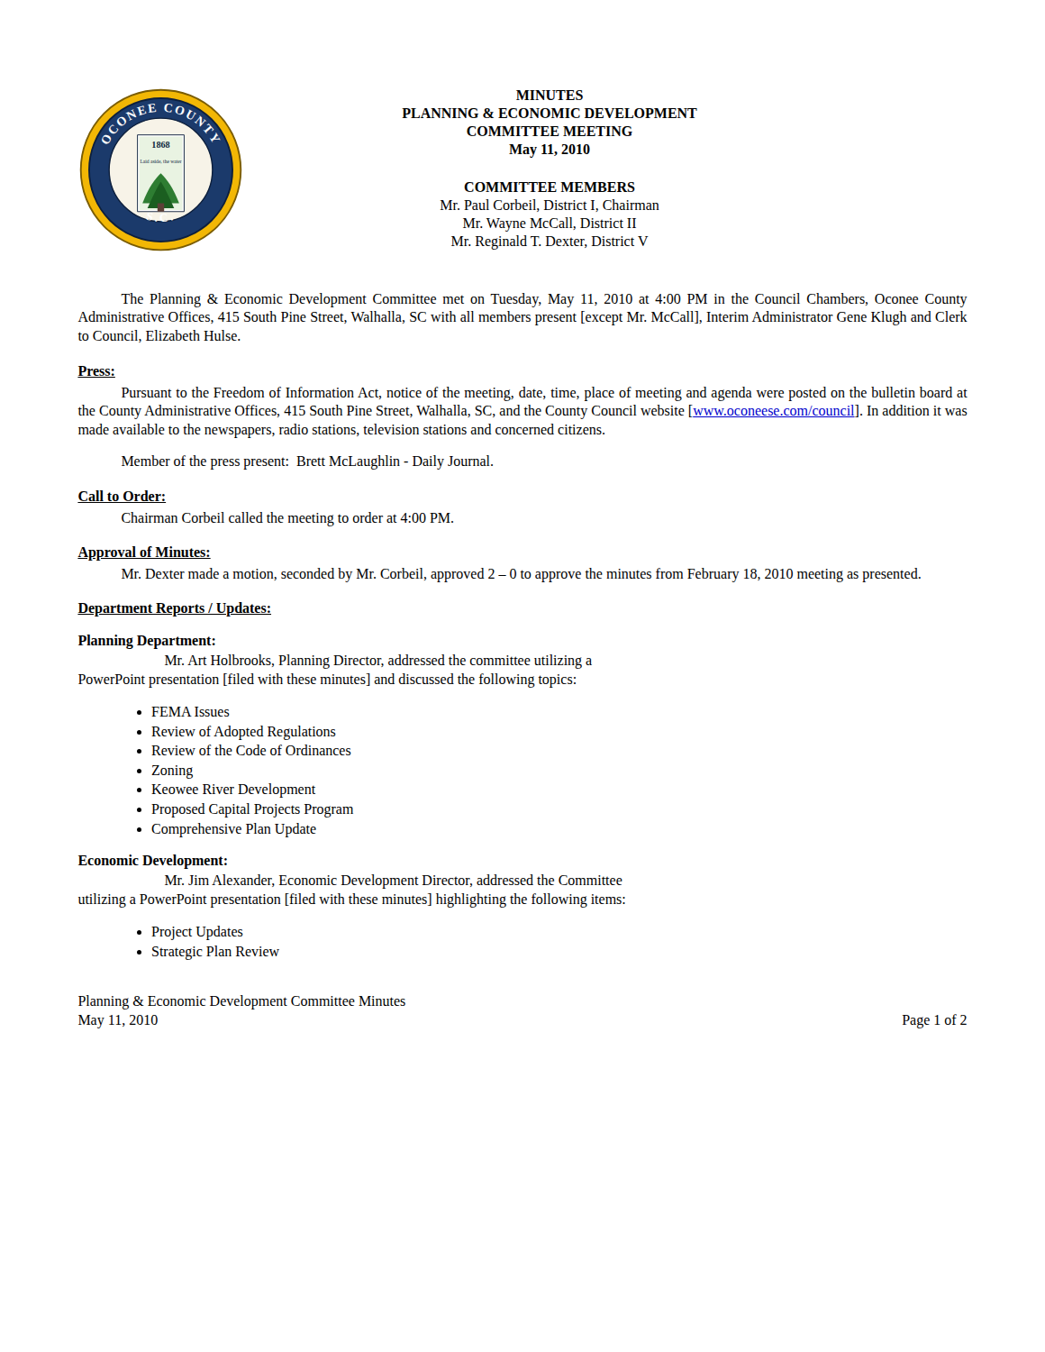OCONEE COUNTY S.C. 1868 Laid aside, the water
MINUTES
PLANNING & ECONOMIC DEVELOPMENT
COMMITTEE MEETING
May 11, 2010
COMMITTEE MEMBERS
Mr. Paul Corbeil, District I, Chairman
Mr. Wayne McCall, District II
Mr. Reginald T. Dexter, District V
The Planning & Economic Development Committee met on Tuesday, May 11, 2010 at 4:00 PM in the Council Chambers, Oconee County Administrative Offices, 415 South Pine Street, Walhalla, SC with all members present [except Mr. McCall], Interim Administrator Gene Klugh and Clerk to Council, Elizabeth Hulse.
Press:
Pursuant to the Freedom of Information Act, notice of the meeting, date, time, place of meeting and agenda were posted on the bulletin board at the County Administrative Offices, 415 South Pine Street, Walhalla, SC, and the County Council website [www.oconeese.com/council]. In addition it was made available to the newspapers, radio stations, television stations and concerned citizens.
Member of the press present: Brett McLaughlin - Daily Journal.
Call to Order:
Chairman Corbeil called the meeting to order at 4:00 PM.
Approval of Minutes:
Mr. Dexter made a motion, seconded by Mr. Corbeil, approved 2 – 0 to approve the minutes from February 18, 2010 meeting as presented.
Department Reports / Updates:
Planning Department:
Mr. Art Holbrooks, Planning Director, addressed the committee utilizing a
PowerPoint presentation [filed with these minutes] and discussed the following topics:
FEMA Issues
Review of Adopted Regulations
Review of the Code of Ordinances
Zoning
Keowee River Development
Proposed Capital Projects Program
Comprehensive Plan Update
Economic Development:
Mr. Jim Alexander, Economic Development Director, addressed the Committee
utilizing a PowerPoint presentation [filed with these minutes] highlighting the following items:
Project Updates
Strategic Plan Review
Planning & Economic Development Committee Minutes
May 11, 2010
Page 1 of 2